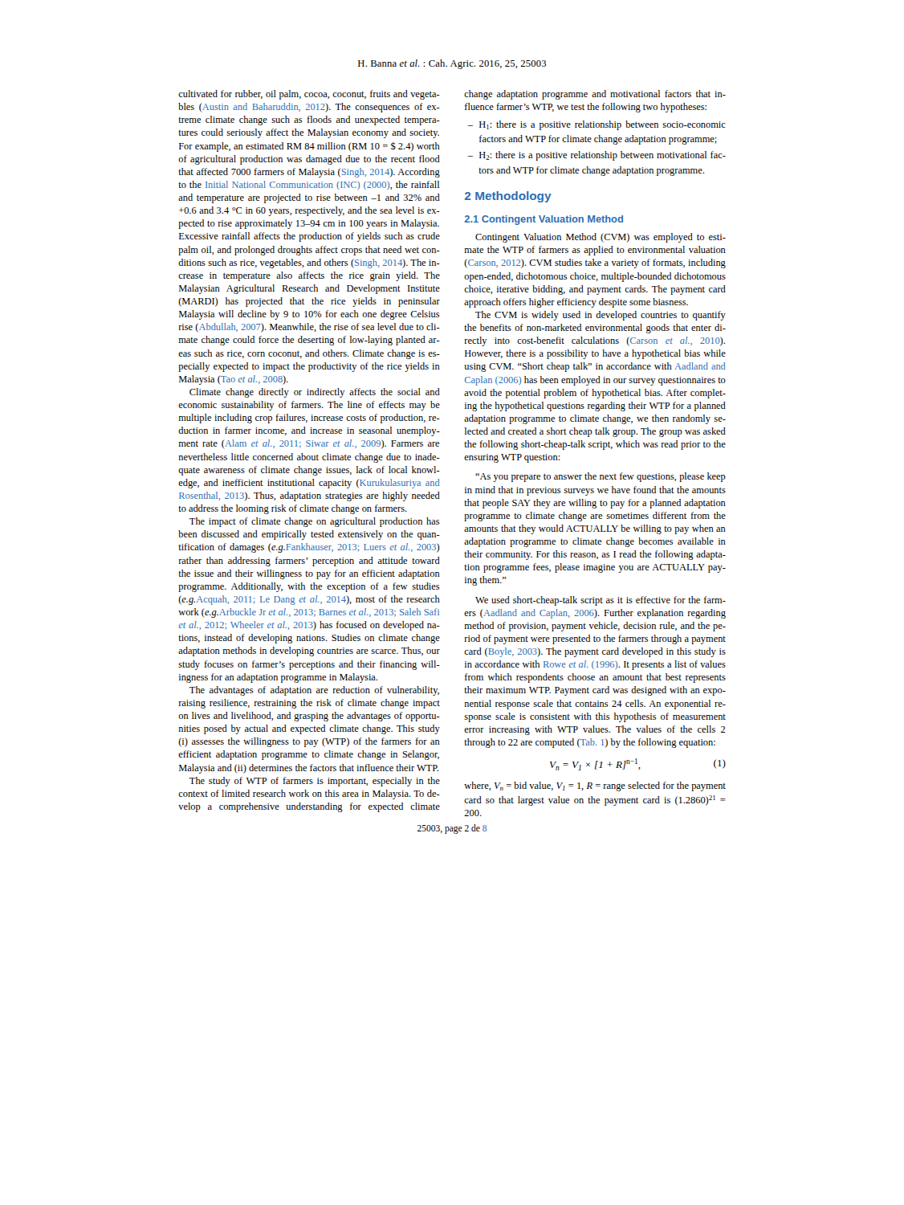H. Banna et al. : Cah. Agric. 2016, 25, 25003
cultivated for rubber, oil palm, cocoa, coconut, fruits and vegetables (Austin and Baharuddin, 2012). The consequences of extreme climate change such as floods and unexpected temperatures could seriously affect the Malaysian economy and society. For example, an estimated RM 84 million (RM 10 = $ 2.4) worth of agricultural production was damaged due to the recent flood that affected 7000 farmers of Malaysia (Singh, 2014). According to the Initial National Communication (INC) (2000), the rainfall and temperature are projected to rise between –1 and 32% and +0.6 and 3.4 °C in 60 years, respectively, and the sea level is expected to rise approximately 13–94 cm in 100 years in Malaysia. Excessive rainfall affects the production of yields such as crude palm oil, and prolonged droughts affect crops that need wet conditions such as rice, vegetables, and others (Singh, 2014). The increase in temperature also affects the rice grain yield. The Malaysian Agricultural Research and Development Institute (MARDI) has projected that the rice yields in peninsular Malaysia will decline by 9 to 10% for each one degree Celsius rise (Abdullah, 2007). Meanwhile, the rise of sea level due to climate change could force the deserting of low-laying planted areas such as rice, corn coconut, and others. Climate change is especially expected to impact the productivity of the rice yields in Malaysia (Tao et al., 2008).
Climate change directly or indirectly affects the social and economic sustainability of farmers. The line of effects may be multiple including crop failures, increase costs of production, reduction in farmer income, and increase in seasonal unemployment rate (Alam et al., 2011; Siwar et al., 2009). Farmers are nevertheless little concerned about climate change due to inadequate awareness of climate change issues, lack of local knowledge, and inefficient institutional capacity (Kurukulasuriya and Rosenthal, 2013). Thus, adaptation strategies are highly needed to address the looming risk of climate change on farmers.
The impact of climate change on agricultural production has been discussed and empirically tested extensively on the quantification of damages (e.g. Fankhauser, 2013; Luers et al., 2003) rather than addressing farmers’ perception and attitude toward the issue and their willingness to pay for an efficient adaptation programme. Additionally, with the exception of a few studies (e.g. Acquah, 2011; Le Dang et al., 2014), most of the research work (e.g. Arbuckle Jr et al., 2013; Barnes et al., 2013; Saleh Safi et al., 2012; Wheeler et al., 2013) has focused on developed nations, instead of developing nations. Studies on climate change adaptation methods in developing countries are scarce. Thus, our study focuses on farmer’s perceptions and their financing willingness for an adaptation programme in Malaysia.
The advantages of adaptation are reduction of vulnerability, raising resilience, restraining the risk of climate change impact on lives and livelihood, and grasping the advantages of opportunities posed by actual and expected climate change. This study (i) assesses the willingness to pay (WTP) of the farmers for an efficient adaptation programme to climate change in Selangor, Malaysia and (ii) determines the factors that influence their WTP.
The study of WTP of farmers is important, especially in the context of limited research work on this area in Malaysia. To develop a comprehensive understanding for expected climate change adaptation programme and motivational factors that influence farmer’s WTP, we test the following two hypotheses:
H1: there is a positive relationship between socio-economic factors and WTP for climate change adaptation programme;
H2: there is a positive relationship between motivational factors and WTP for climate change adaptation programme.
2 Methodology
2.1 Contingent Valuation Method
Contingent Valuation Method (CVM) was employed to estimate the WTP of farmers as applied to environmental valuation (Carson, 2012). CVM studies take a variety of formats, including open-ended, dichotomous choice, multiple-bounded dichotomous choice, iterative bidding, and payment cards. The payment card approach offers higher efficiency despite some biasness.
The CVM is widely used in developed countries to quantify the benefits of non-marketed environmental goods that enter directly into cost-benefit calculations (Carson et al., 2010). However, there is a possibility to have a hypothetical bias while using CVM. “Short cheap talk” in accordance with Aadland and Caplan (2006) has been employed in our survey questionnaires to avoid the potential problem of hypothetical bias. After completing the hypothetical questions regarding their WTP for a planned adaptation programme to climate change, we then randomly selected and created a short cheap talk group. The group was asked the following short-cheap-talk script, which was read prior to the ensuring WTP question:
“As you prepare to answer the next few questions, please keep in mind that in previous surveys we have found that the amounts that people SAY they are willing to pay for a planned adaptation programme to climate change are sometimes different from the amounts that they would ACTUALLY be willing to pay when an adaptation programme to climate change becomes available in their community. For this reason, as I read the following adaptation programme fees, please imagine you are ACTUALLY paying them.”
We used short-cheap-talk script as it is effective for the farmers (Aadland and Caplan, 2006). Further explanation regarding method of provision, payment vehicle, decision rule, and the period of payment were presented to the farmers through a payment card (Boyle, 2003). The payment card developed in this study is in accordance with Rowe et al. (1996). It presents a list of values from which respondents choose an amount that best represents their maximum WTP. Payment card was designed with an exponential response scale that contains 24 cells. An exponential response scale is consistent with this hypothesis of measurement error increasing with WTP values. The values of the cells 2 through to 22 are computed (Tab. 1) by the following equation:
Vn = V1 × [1 + R]n−1, (1)
where, Vn = bid value, V1 = 1, R = range selected for the payment card so that largest value on the payment card is (1.2860)21 = 200.
25003, page 2 de 8